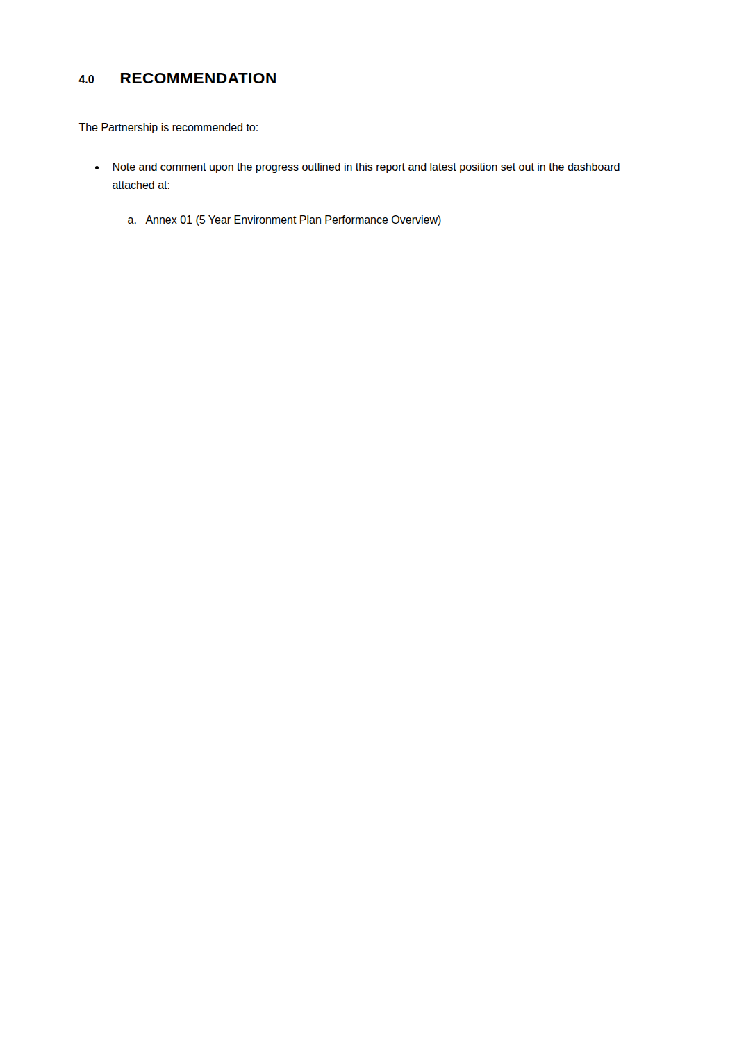4.0
RECOMMENDATION
The Partnership is recommended to:
Note and comment upon the progress outlined in this report and latest position set out in the dashboard attached at:
Annex 01 (5 Year Environment Plan Performance Overview)